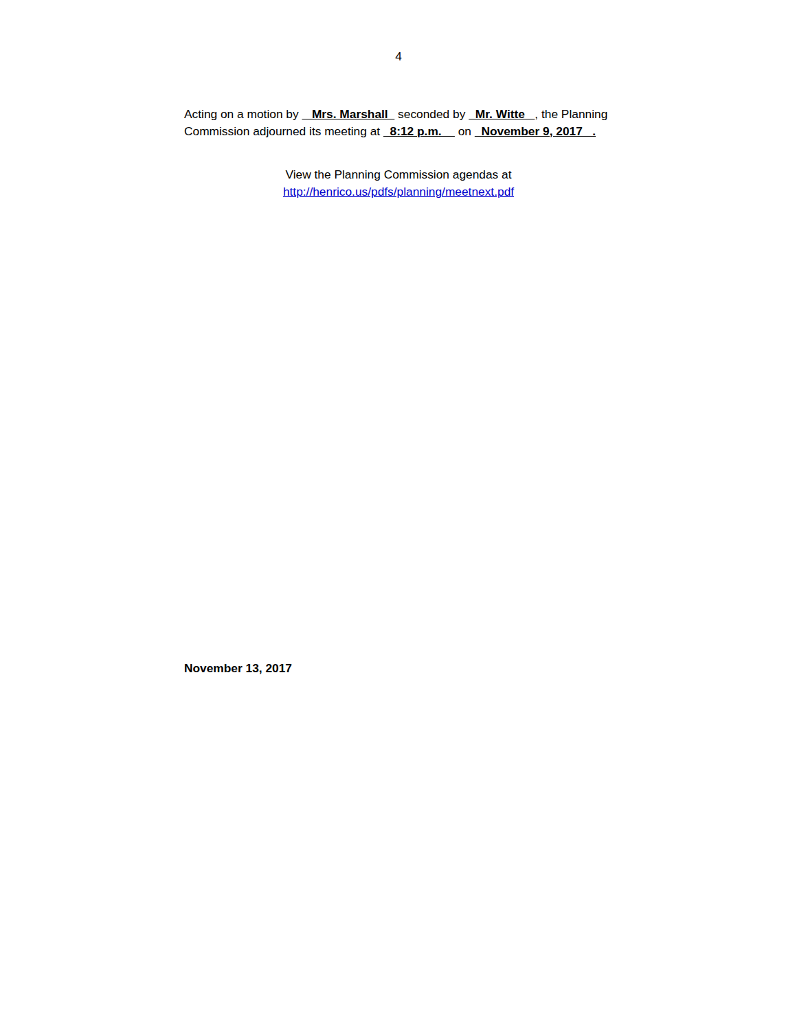4
Acting on a motion by Mrs. Marshall seconded by Mr. Witte , the Planning Commission adjourned its meeting at 8:12 p.m. on November 9, 2017 .
View the Planning Commission agendas at
http://henrico.us/pdfs/planning/meetnext.pdf
November 13, 2017